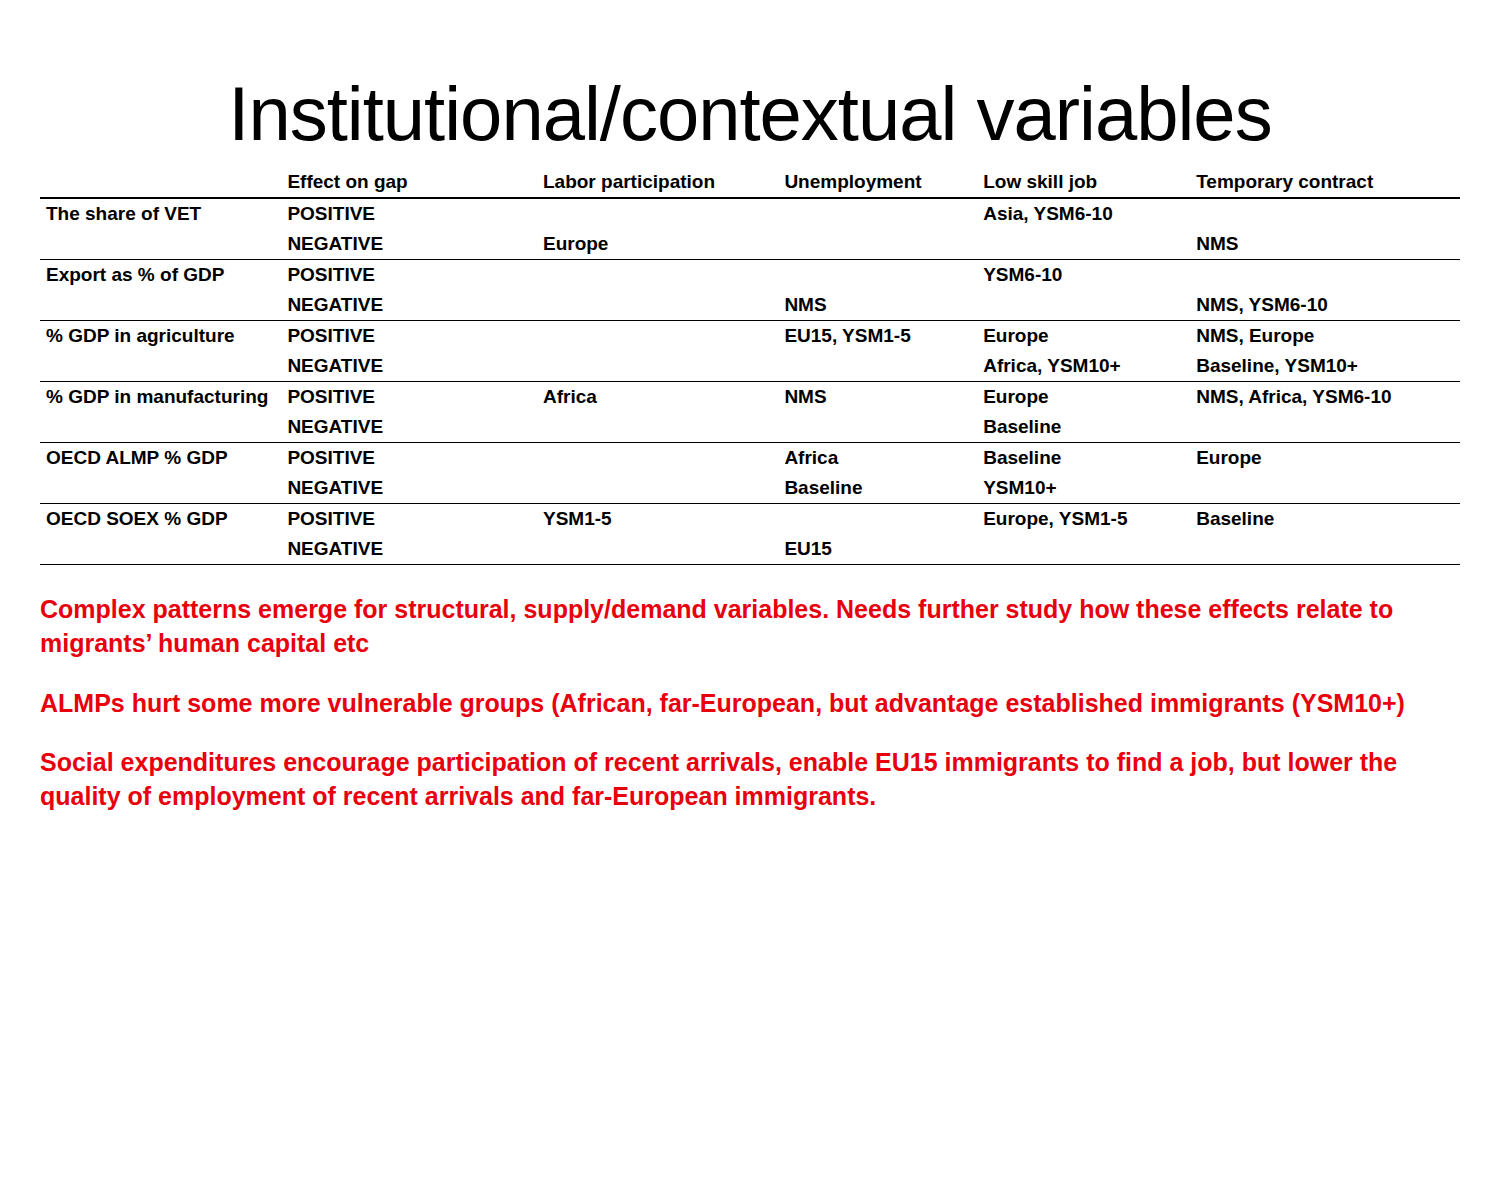Institutional/contextual variables
| | Effect on gap | Labor participation | Unemployment | Low skill job | Temporary contract |
| --- | --- | --- | --- | --- | --- |
| The share of VET | POSITIVE | | | Asia, YSM6-10 | |
| | NEGATIVE | Europe | | | NMS |
| Export as % of GDP | POSITIVE | | | YSM6-10 | |
| | NEGATIVE | | NMS | | NMS, YSM6-10 |
| % GDP in agriculture | POSITIVE | | EU15, YSM1-5 | Europe | NMS, Europe |
| | NEGATIVE | | | Africa, YSM10+ | Baseline, YSM10+ |
| % GDP in manufacturing | POSITIVE | Africa | NMS | Europe | NMS, Africa, YSM6-10 |
| | NEGATIVE | | | Baseline | |
| OECD ALMP % GDP | POSITIVE | | Africa | Baseline | Europe |
| | NEGATIVE | | Baseline | YSM10+ | |
| OECD SOEX % GDP | POSITIVE | YSM1-5 | | Europe, YSM1-5 | Baseline |
| | NEGATIVE | | EU15 | | |
Complex patterns emerge for structural, supply/demand variables. Needs further study how these effects relate to migrants’ human capital etc
ALMPs hurt some more vulnerable groups (African, far-European, but advantage established immigrants (YSM10+)
Social expenditures encourage participation of recent arrivals, enable EU15 immigrants to find a job, but lower the quality of employment of recent arrivals and far-European immigrants.